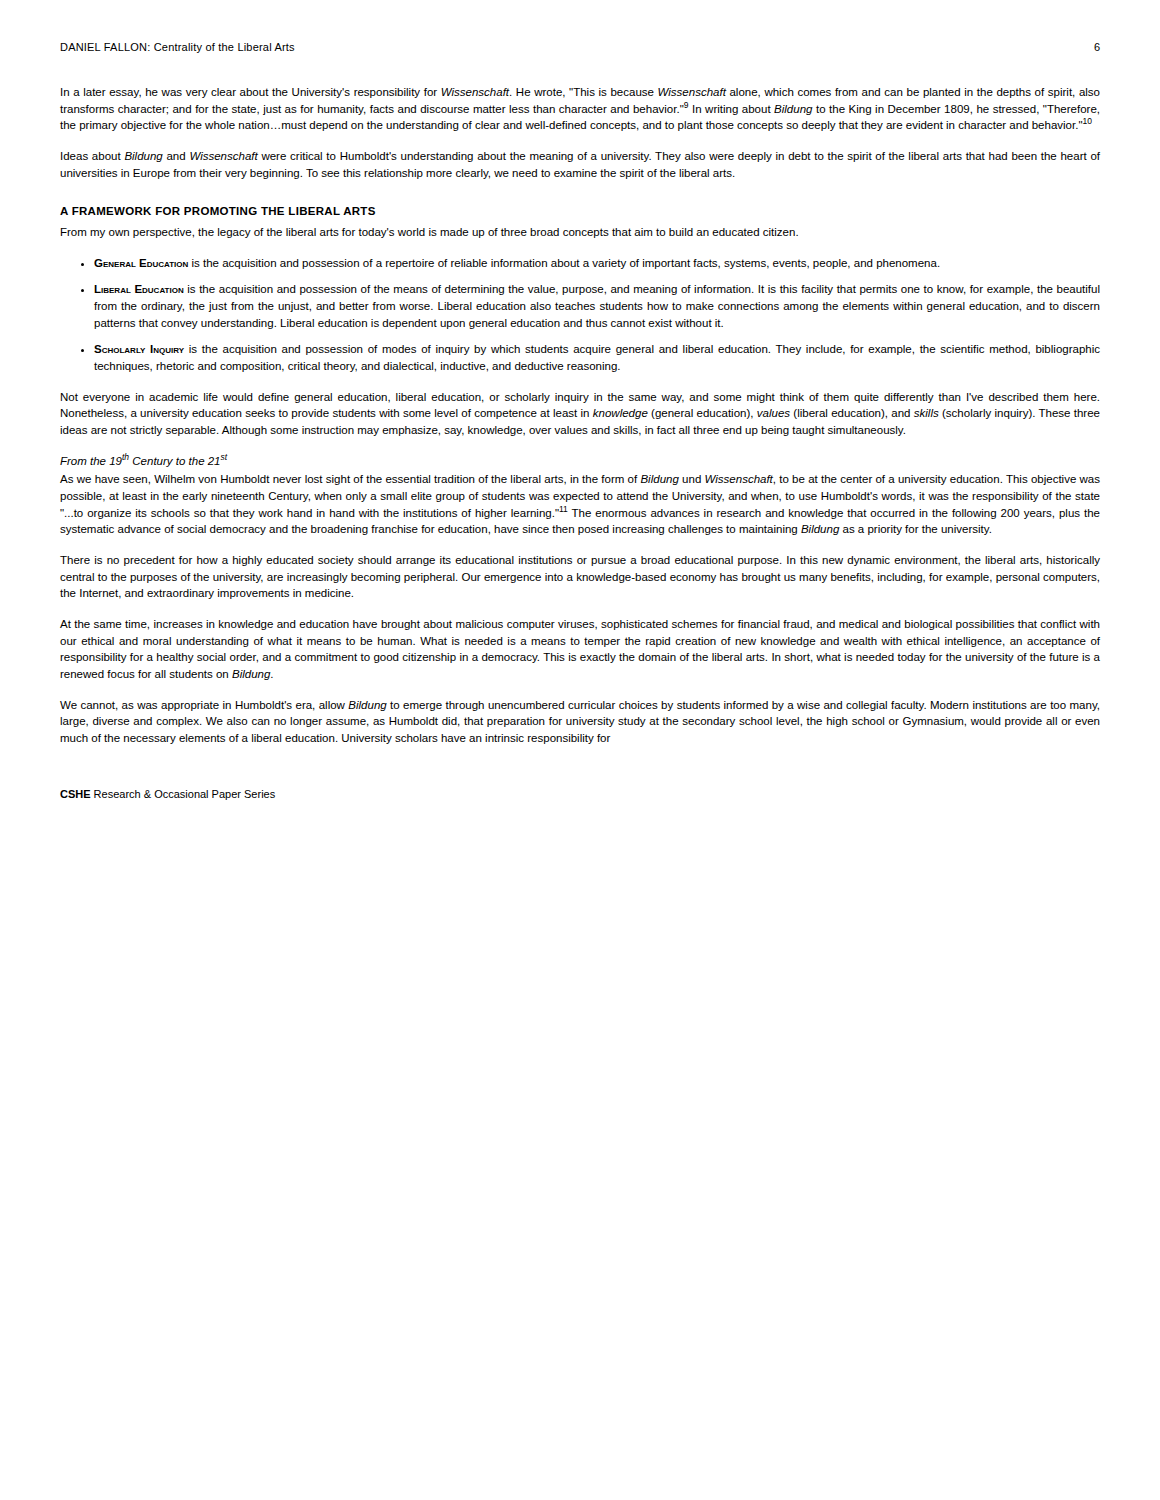DANIEL FALLON: Centrality of the Liberal Arts 6
In a later essay, he was very clear about the University's responsibility for Wissenschaft. He wrote, "This is because Wissenschaft alone, which comes from and can be planted in the depths of spirit, also transforms character; and for the state, just as for humanity, facts and discourse matter less than character and behavior."9 In writing about Bildung to the King in December 1809, he stressed, "Therefore, the primary objective for the whole nation…must depend on the understanding of clear and well-defined concepts, and to plant those concepts so deeply that they are evident in character and behavior."10
Ideas about Bildung and Wissenschaft were critical to Humboldt's understanding about the meaning of a university. They also were deeply in debt to the spirit of the liberal arts that had been the heart of universities in Europe from their very beginning. To see this relationship more clearly, we need to examine the spirit of the liberal arts.
A Framework for Promoting the Liberal Arts
From my own perspective, the legacy of the liberal arts for today's world is made up of three broad concepts that aim to build an educated citizen.
General Education is the acquisition and possession of a repertoire of reliable information about a variety of important facts, systems, events, people, and phenomena.
Liberal Education is the acquisition and possession of the means of determining the value, purpose, and meaning of information. It is this facility that permits one to know, for example, the beautiful from the ordinary, the just from the unjust, and better from worse. Liberal education also teaches students how to make connections among the elements within general education, and to discern patterns that convey understanding. Liberal education is dependent upon general education and thus cannot exist without it.
Scholarly Inquiry is the acquisition and possession of modes of inquiry by which students acquire general and liberal education. They include, for example, the scientific method, bibliographic techniques, rhetoric and composition, critical theory, and dialectical, inductive, and deductive reasoning.
Not everyone in academic life would define general education, liberal education, or scholarly inquiry in the same way, and some might think of them quite differently than I've described them here. Nonetheless, a university education seeks to provide students with some level of competence at least in knowledge (general education), values (liberal education), and skills (scholarly inquiry). These three ideas are not strictly separable. Although some instruction may emphasize, say, knowledge, over values and skills, in fact all three end up being taught simultaneously.
From the 19th Century to the 21st
As we have seen, Wilhelm von Humboldt never lost sight of the essential tradition of the liberal arts, in the form of Bildung und Wissenschaft, to be at the center of a university education. This objective was possible, at least in the early nineteenth Century, when only a small elite group of students was expected to attend the University, and when, to use Humboldt's words, it was the responsibility of the state "...to organize its schools so that they work hand in hand with the institutions of higher learning."11 The enormous advances in research and knowledge that occurred in the following 200 years, plus the systematic advance of social democracy and the broadening franchise for education, have since then posed increasing challenges to maintaining Bildung as a priority for the university.
There is no precedent for how a highly educated society should arrange its educational institutions or pursue a broad educational purpose. In this new dynamic environment, the liberal arts, historically central to the purposes of the university, are increasingly becoming peripheral. Our emergence into a knowledge-based economy has brought us many benefits, including, for example, personal computers, the Internet, and extraordinary improvements in medicine.
At the same time, increases in knowledge and education have brought about malicious computer viruses, sophisticated schemes for financial fraud, and medical and biological possibilities that conflict with our ethical and moral understanding of what it means to be human. What is needed is a means to temper the rapid creation of new knowledge and wealth with ethical intelligence, an acceptance of responsibility for a healthy social order, and a commitment to good citizenship in a democracy. This is exactly the domain of the liberal arts. In short, what is needed today for the university of the future is a renewed focus for all students on Bildung.
We cannot, as was appropriate in Humboldt's era, allow Bildung to emerge through unencumbered curricular choices by students informed by a wise and collegial faculty. Modern institutions are too many, large, diverse and complex. We also can no longer assume, as Humboldt did, that preparation for university study at the secondary school level, the high school or Gymnasium, would provide all or even much of the necessary elements of a liberal education. University scholars have an intrinsic responsibility for
CSHE Research & Occasional Paper Series